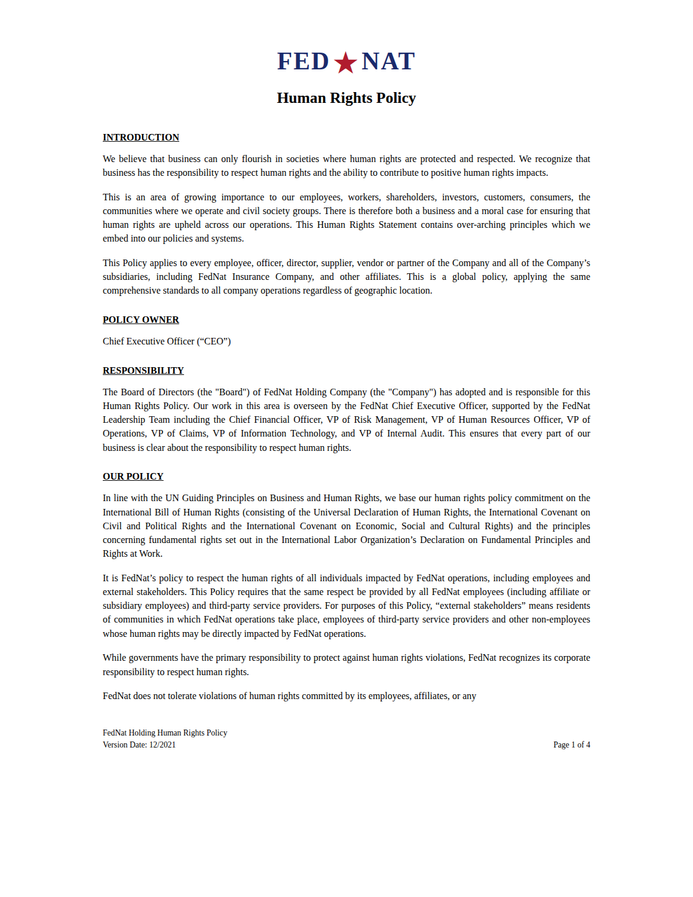FED★NAT
Human Rights Policy
Introduction
We believe that business can only flourish in societies where human rights are protected and respected. We recognize that business has the responsibility to respect human rights and the ability to contribute to positive human rights impacts.
This is an area of growing importance to our employees, workers, shareholders, investors, customers, consumers, the communities where we operate and civil society groups. There is therefore both a business and a moral case for ensuring that human rights are upheld across our operations. This Human Rights Statement contains over-arching principles which we embed into our policies and systems.
This Policy applies to every employee, officer, director, supplier, vendor or partner of the Company and all of the Company’s subsidiaries, including FedNat Insurance Company, and other affiliates. This is a global policy, applying the same comprehensive standards to all company operations regardless of geographic location.
Policy Owner
Chief Executive Officer (“CEO”)
Responsibility
The Board of Directors (the "Board") of FedNat Holding Company (the "Company") has adopted and is responsible for this Human Rights Policy. Our work in this area is overseen by the FedNat Chief Executive Officer, supported by the FedNat Leadership Team including the Chief Financial Officer, VP of Risk Management, VP of Human Resources Officer, VP of Operations, VP of Claims, VP of Information Technology, and VP of Internal Audit. This ensures that every part of our business is clear about the responsibility to respect human rights.
Our Policy
In line with the UN Guiding Principles on Business and Human Rights, we base our human rights policy commitment on the International Bill of Human Rights (consisting of the Universal Declaration of Human Rights, the International Covenant on Civil and Political Rights and the International Covenant on Economic, Social and Cultural Rights) and the principles concerning fundamental rights set out in the International Labor Organization’s Declaration on Fundamental Principles and Rights at Work.
It is FedNat’s policy to respect the human rights of all individuals impacted by FedNat operations, including employees and external stakeholders. This Policy requires that the same respect be provided by all FedNat employees (including affiliate or subsidiary employees) and third-party service providers. For purposes of this Policy, “external stakeholders” means residents of communities in which FedNat operations take place, employees of third-party service providers and other non-employees whose human rights may be directly impacted by FedNat operations.
While governments have the primary responsibility to protect against human rights violations, FedNat recognizes its corporate responsibility to respect human rights.
FedNat does not tolerate violations of human rights committed by its employees, affiliates, or any
FedNat Holding Human Rights Policy
Version Date: 12/2021
Page 1 of 4